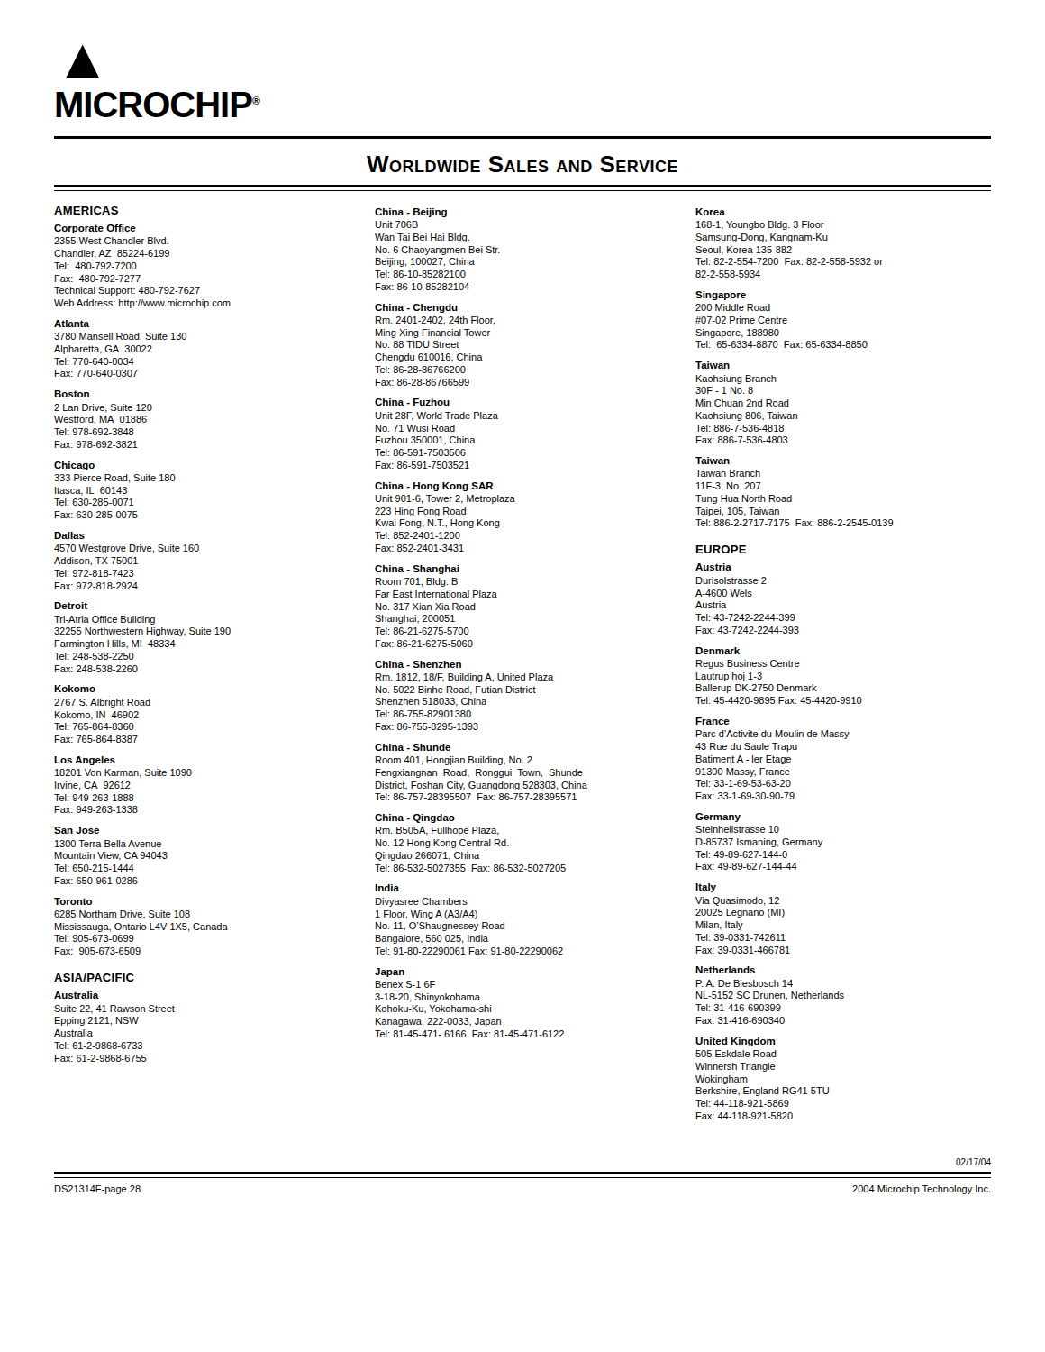▲
MICROCHIP®
Worldwide Sales and Service
AMERICAS
Corporate Office
2355 West Chandler Blvd.
Chandler, AZ 85224-6199
Tel: 480-792-7200
Fax: 480-792-7277
Technical Support: 480-792-7627
Web Address: http://www.microchip.com
Atlanta
3780 Mansell Road, Suite 130
Alpharetta, GA 30022
Tel: 770-640-0034
Fax: 770-640-0307
Boston
2 Lan Drive, Suite 120
Westford, MA 01886
Tel: 978-692-3848
Fax: 978-692-3821
Chicago
333 Pierce Road, Suite 180
Itasca, IL 60143
Tel: 630-285-0071
Fax: 630-285-0075
Dallas
4570 Westgrove Drive, Suite 160
Addison, TX 75001
Tel: 972-818-7423
Fax: 972-818-2924
Detroit
Tri-Atria Office Building
32255 Northwestern Highway, Suite 190
Farmington Hills, MI 48334
Tel: 248-538-2250
Fax: 248-538-2260
Kokomo
2767 S. Albright Road
Kokomo, IN 46902
Tel: 765-864-8360
Fax: 765-864-8387
Los Angeles
18201 Von Karman, Suite 1090
Irvine, CA 92612
Tel: 949-263-1888
Fax: 949-263-1338
San Jose
1300 Terra Bella Avenue
Mountain View, CA 94043
Tel: 650-215-1444
Fax: 650-961-0286
Toronto
6285 Northam Drive, Suite 108
Mississauga, Ontario L4V 1X5, Canada
Tel: 905-673-0699
Fax: 905-673-6509
ASIA/PACIFIC
Australia
Suite 22, 41 Rawson Street
Epping 2121, NSW
Australia
Tel: 61-2-9868-6733
Fax: 61-2-9868-6755
China - Beijing
Unit 706B
Wan Tai Bei Hai Bldg.
No. 6 Chaoyangmen Bei Str.
Beijing, 100027, China
Tel: 86-10-85282100
Fax: 86-10-85282104
China - Chengdu
Rm. 2401-2402, 24th Floor,
Ming Xing Financial Tower
No. 88 TIDU Street
Chengdu 610016, China
Tel: 86-28-86766200
Fax: 86-28-86766599
China - Fuzhou
Unit 28F, World Trade Plaza
No. 71 Wusi Road
Fuzhou 350001, China
Tel: 86-591-7503506
Fax: 86-591-7503521
China - Hong Kong SAR
Unit 901-6, Tower 2, Metroplaza
223 Hing Fong Road
Kwai Fong, N.T., Hong Kong
Tel: 852-2401-1200
Fax: 852-2401-3431
China - Shanghai
Room 701, Bldg. B
Far East International Plaza
No. 317 Xian Xia Road
Shanghai, 200051
Tel: 86-21-6275-5700
Fax: 86-21-6275-5060
China - Shenzhen
Rm. 1812, 18/F, Building A, United Plaza
No. 5022 Binhe Road, Futian District
Shenzhen 518033, China
Tel: 86-755-82901380
Fax: 86-755-8295-1393
China - Shunde
Room 401, Hongjian Building, No. 2
Fengxiangnan Road, Ronggui Town, Shunde
District, Foshan City, Guangdong 528303, China
Tel: 86-757-28395507 Fax: 86-757-28395571
China - Qingdao
Rm. B505A, Fullhope Plaza,
No. 12 Hong Kong Central Rd.
Qingdao 266071, China
Tel: 86-532-5027355 Fax: 86-532-5027205
India
Divyasree Chambers
1 Floor, Wing A (A3/A4)
No. 11, O’Shaugnessey Road
Bangalore, 560 025, India
Tel: 91-80-22290061 Fax: 91-80-22290062
Japan
Benex S-1 6F
3-18-20, Shinyokohama
Kohoku-Ku, Yokohama-shi
Kanagawa, 222-0033, Japan
Tel: 81-45-471- 6166 Fax: 81-45-471-6122
Korea
168-1, Youngbo Bldg. 3 Floor
Samsung-Dong, Kangnam-Ku
Seoul, Korea 135-882
Tel: 82-2-554-7200 Fax: 82-2-558-5932 or
82-2-558-5934
Singapore
200 Middle Road
#07-02 Prime Centre
Singapore, 188980
Tel: 65-6334-8870 Fax: 65-6334-8850
Taiwan
Kaohsiung Branch
30F - 1 No. 8
Min Chuan 2nd Road
Kaohsiung 806, Taiwan
Tel: 886-7-536-4818
Fax: 886-7-536-4803
Taiwan
Taiwan Branch
11F-3, No. 207
Tung Hua North Road
Taipei, 105, Taiwan
Tel: 886-2-2717-7175 Fax: 886-2-2545-0139
EUROPE
Austria
Durisolstrasse 2
A-4600 Wels
Austria
Tel: 43-7242-2244-399
Fax: 43-7242-2244-393
Denmark
Regus Business Centre
Lautrup hoj 1-3
Ballerup DK-2750 Denmark
Tel: 45-4420-9895 Fax: 45-4420-9910
France
Parc d’Activite du Moulin de Massy
43 Rue du Saule Trapu
Batiment A - ler Etage
91300 Massy, France
Tel: 33-1-69-53-63-20
Fax: 33-1-69-30-90-79
Germany
Steinheilstrasse 10
D-85737 Ismaning, Germany
Tel: 49-89-627-144-0
Fax: 49-89-627-144-44
Italy
Via Quasimodo, 12
20025 Legnano (MI)
Milan, Italy
Tel: 39-0331-742611
Fax: 39-0331-466781
Netherlands
P. A. De Biesbosch 14
NL-5152 SC Drunen, Netherlands
Tel: 31-416-690399
Fax: 31-416-690340
United Kingdom
505 Eskdale Road
Winnersh Triangle
Wokingham
Berkshire, England RG41 5TU
Tel: 44-118-921-5869
Fax: 44-118-921-5820
02/17/04
DS21314F-page 28
2004 Microchip Technology Inc.